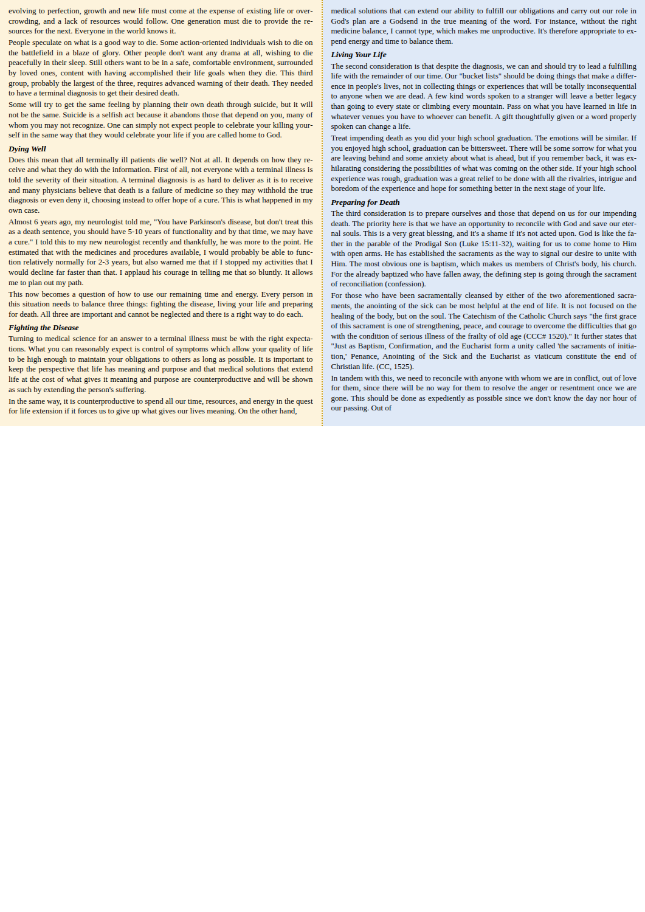evolving to perfection, growth and new life must come at the expense of existing life or overcrowding, and a lack of resources would follow. One generation must die to provide the resources for the next. Everyone in the world knows it.
People speculate on what is a good way to die. Some action-oriented individuals wish to die on the battlefield in a blaze of glory. Other people don't want any drama at all, wishing to die peacefully in their sleep. Still others want to be in a safe, comfortable environment, surrounded by loved ones, content with having accomplished their life goals when they die. This third group, probably the largest of the three, requires advanced warning of their death. They needed to have a terminal diagnosis to get their desired death.
Some will try to get the same feeling by planning their own death through suicide, but it will not be the same. Suicide is a selfish act because it abandons those that depend on you, many of whom you may not recognize. One can simply not expect people to celebrate your killing yourself in the same way that they would celebrate your life if you are called home to God.
Dying Well
Does this mean that all terminally ill patients die well? Not at all. It depends on how they receive and what they do with the information. First of all, not everyone with a terminal illness is told the severity of their situation. A terminal diagnosis is as hard to deliver as it is to receive and many physicians believe that death is a failure of medicine so they may withhold the true diagnosis or even deny it, choosing instead to offer hope of a cure. This is what happened in my own case.
Almost 6 years ago, my neurologist told me, "You have Parkinson's disease, but don't treat this as a death sentence, you should have 5-10 years of functionality and by that time, we may have a cure." I told this to my new neurologist recently and thankfully, he was more to the point. He estimated that with the medicines and procedures available, I would probably be able to function relatively normally for 2-3 years, but also warned me that if I stopped my activities that I would decline far faster than that. I applaud his courage in telling me that so bluntly. It allows me to plan out my path.
This now becomes a question of how to use our remaining time and energy. Every person in this situation needs to balance three things: fighting the disease, living your life and preparing for death. All three are important and cannot be neglected and there is a right way to do each.
Fighting the Disease
Turning to medical science for an answer to a terminal illness must be with the right expectations. What you can reasonably expect is control of symptoms which allow your quality of life to be high enough to maintain your obligations to others as long as possible. It is important to keep the perspective that life has meaning and purpose and that medical solutions that extend life at the cost of what gives it meaning and purpose are counterproductive and will be shown as such by extending the person's suffering.
In the same way, it is counterproductive to spend all our time, resources, and energy in the quest for life extension if it forces us to give up what gives our lives meaning. On the other hand,
medical solutions that can extend our ability to fulfill our obligations and carry out our role in God's plan are a Godsend in the true meaning of the word. For instance, without the right medicine balance, I cannot type, which makes me unproductive. It's therefore appropriate to expend energy and time to balance them.
Living Your Life
The second consideration is that despite the diagnosis, we can and should try to lead a fulfilling life with the remainder of our time. Our "bucket lists" should be doing things that make a difference in people's lives, not in collecting things or experiences that will be totally inconsequential to anyone when we are dead. A few kind words spoken to a stranger will leave a better legacy than going to every state or climbing every mountain. Pass on what you have learned in life in whatever venues you have to whoever can benefit. A gift thoughtfully given or a word properly spoken can change a life.
Treat impending death as you did your high school graduation. The emotions will be similar. If you enjoyed high school, graduation can be bittersweet. There will be some sorrow for what you are leaving behind and some anxiety about what is ahead, but if you remember back, it was exhilarating considering the possibilities of what was coming on the other side. If your high school experience was rough, graduation was a great relief to be done with all the rivalries, intrigue and boredom of the experience and hope for something better in the next stage of your life.
Preparing for Death
The third consideration is to prepare ourselves and those that depend on us for our impending death. The priority here is that we have an opportunity to reconcile with God and save our eternal souls. This is a very great blessing, and it's a shame if it's not acted upon. God is like the father in the parable of the Prodigal Son (Luke 15:11-32), waiting for us to come home to Him with open arms. He has established the sacraments as the way to signal our desire to unite with Him. The most obvious one is baptism, which makes us members of Christ's body, his church. For the already baptized who have fallen away, the defining step is going through the sacrament of reconciliation (confession).
For those who have been sacramentally cleansed by either of the two aforementioned sacraments, the anointing of the sick can be most helpful at the end of life. It is not focused on the healing of the body, but on the soul. The Catechism of the Catholic Church says "the first grace of this sacrament is one of strengthening, peace, and courage to overcome the difficulties that go with the condition of serious illness of the frailty of old age (CCC# 1520)." It further states that "Just as Baptism, Confirmation, and the Eucharist form a unity called 'the sacraments of initiation,' Penance, Anointing of the Sick and the Eucharist as viaticum constitute the end of Christian life. (CC, 1525).
In tandem with this, we need to reconcile with anyone with whom we are in conflict, out of love for them, since there will be no way for them to resolve the anger or resentment once we are gone. This should be done as expediently as possible since we don't know the day nor hour of our passing. Out of